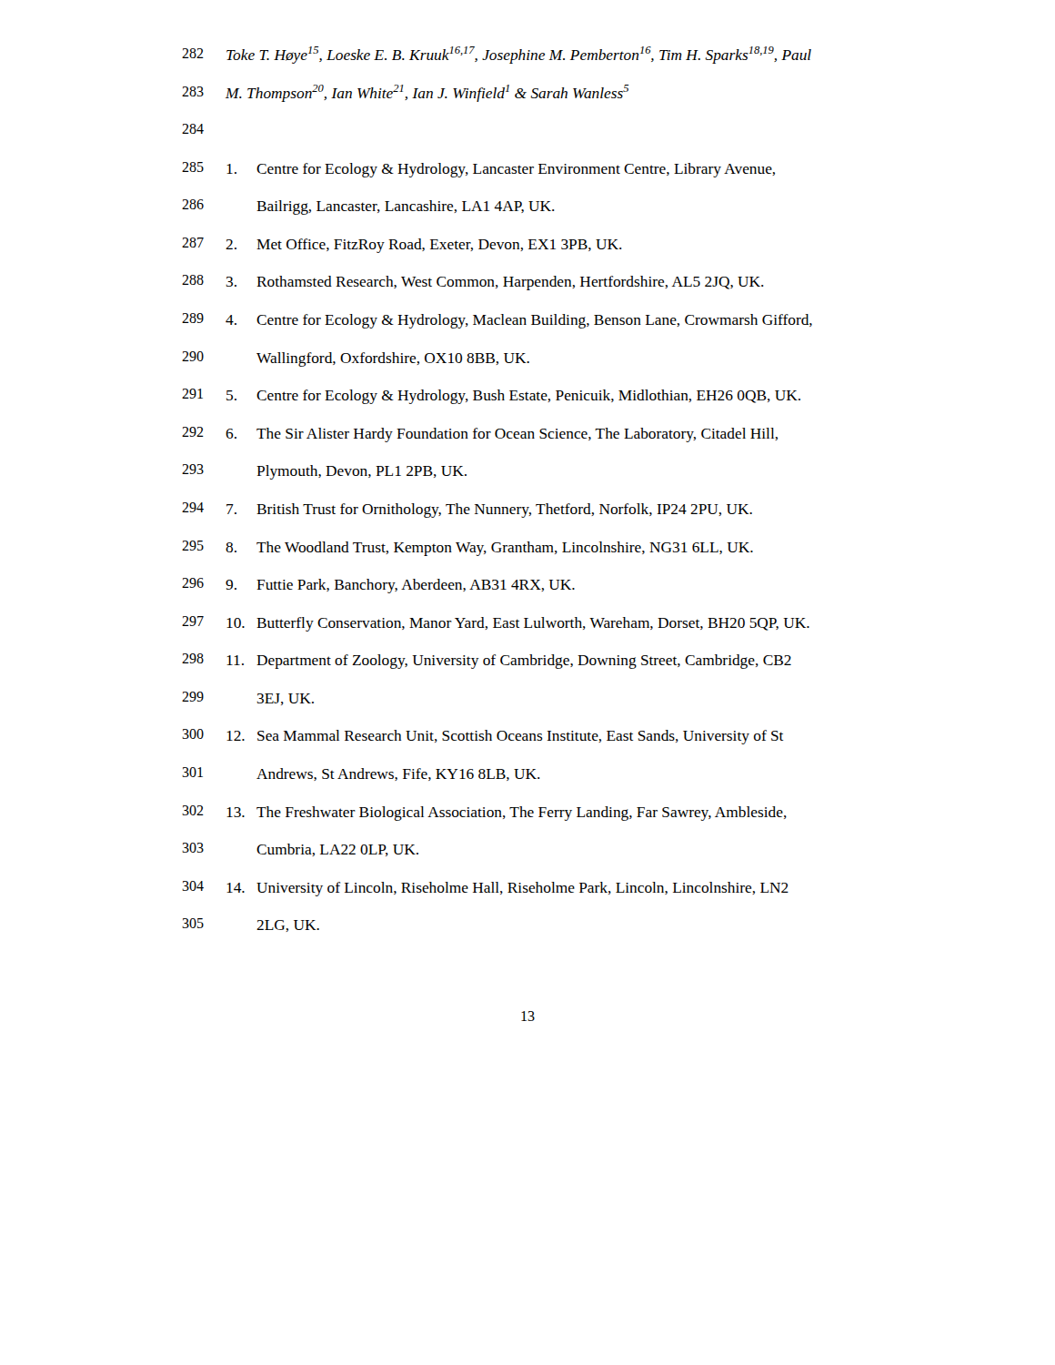282
Toke T. Høye15, Loeske E. B. Kruuk16,17, Josephine M. Pemberton16, Tim H. Sparks18,19, Paul
283
M. Thompson20, Ian White21, Ian J. Winfield1 & Sarah Wanless5
284
285
1.
Centre for Ecology & Hydrology, Lancaster Environment Centre, Library Avenue,
286
Bailrigg, Lancaster, Lancashire, LA1 4AP, UK.
287
2.
Met Office, FitzRoy Road, Exeter, Devon, EX1 3PB, UK.
288
3.
Rothamsted Research, West Common, Harpenden, Hertfordshire, AL5 2JQ, UK.
289
4.
Centre for Ecology & Hydrology, Maclean Building, Benson Lane, Crowmarsh Gifford,
290
Wallingford, Oxfordshire, OX10 8BB, UK.
291
5.
Centre for Ecology & Hydrology, Bush Estate, Penicuik, Midlothian, EH26 0QB, UK.
292
6.
The Sir Alister Hardy Foundation for Ocean Science, The Laboratory, Citadel Hill,
293
Plymouth, Devon, PL1 2PB, UK.
294
7.
British Trust for Ornithology, The Nunnery, Thetford, Norfolk, IP24 2PU, UK.
295
8.
The Woodland Trust, Kempton Way, Grantham, Lincolnshire, NG31 6LL, UK.
296
9.
Futtie Park, Banchory, Aberdeen, AB31 4RX, UK.
297
10.
Butterfly Conservation, Manor Yard, East Lulworth, Wareham, Dorset, BH20 5QP, UK.
298
11.
Department of Zoology, University of Cambridge, Downing Street, Cambridge, CB2
299
3EJ, UK.
300
12.
Sea Mammal Research Unit, Scottish Oceans Institute, East Sands, University of St
301
Andrews, St Andrews, Fife, KY16 8LB, UK.
302
13.
The Freshwater Biological Association, The Ferry Landing, Far Sawrey, Ambleside,
303
Cumbria, LA22 0LP, UK.
304
14.
University of Lincoln, Riseholme Hall, Riseholme Park, Lincoln, Lincolnshire, LN2
305
2LG, UK.
13